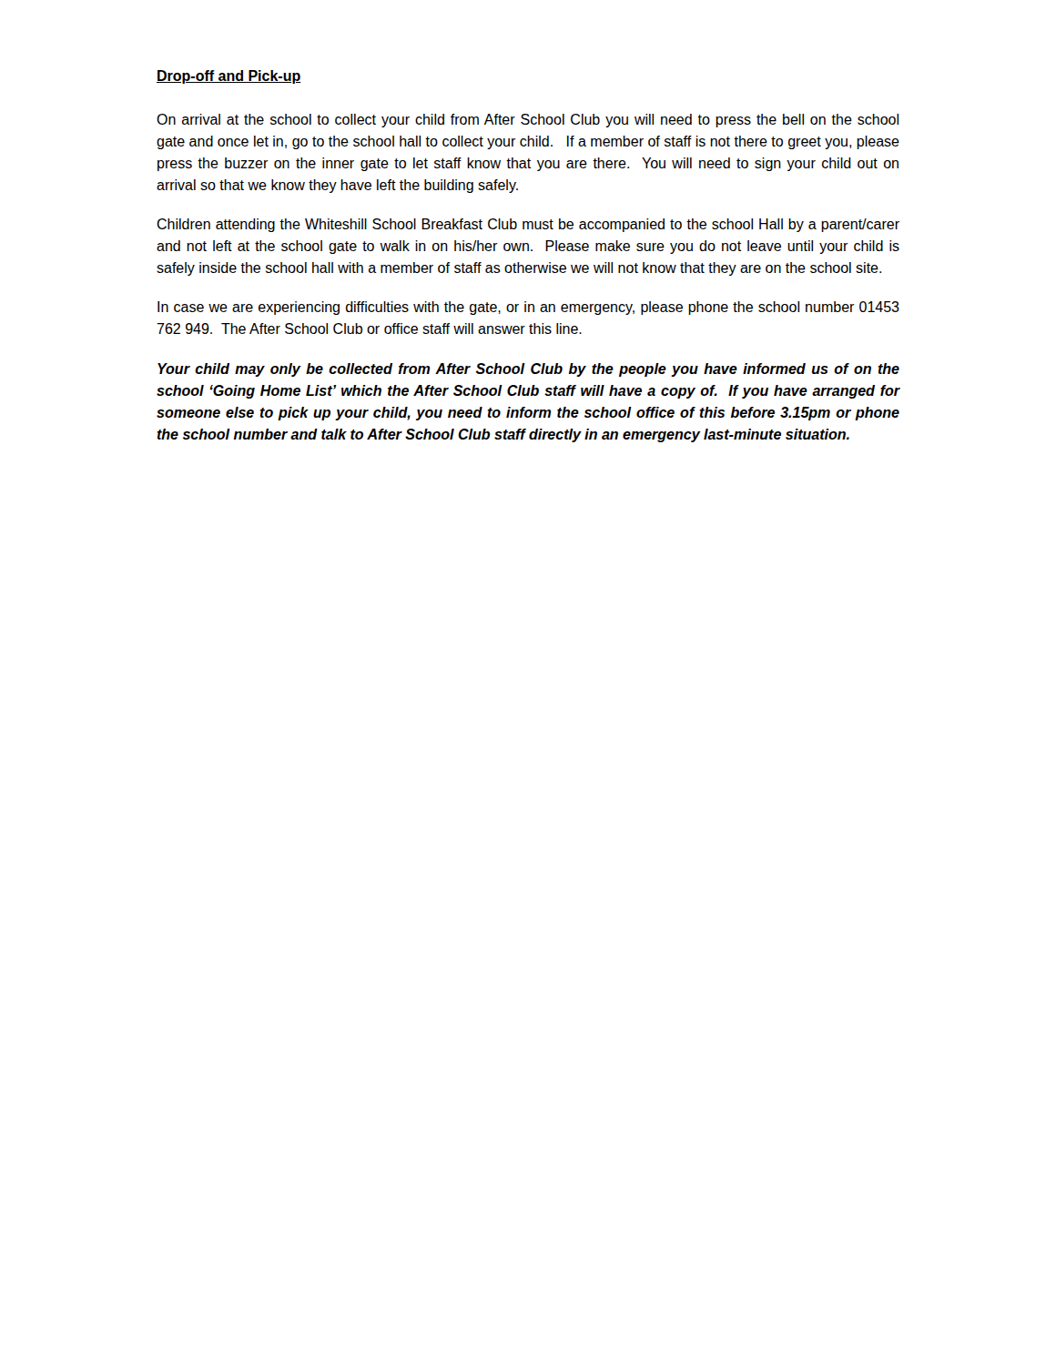Drop-off and Pick-up
On arrival at the school to collect your child from After School Club you will need to press the bell on the school gate and once let in, go to the school hall to collect your child. If a member of staff is not there to greet you, please press the buzzer on the inner gate to let staff know that you are there. You will need to sign your child out on arrival so that we know they have left the building safely.
Children attending the Whiteshill School Breakfast Club must be accompanied to the school Hall by a parent/carer and not left at the school gate to walk in on his/her own. Please make sure you do not leave until your child is safely inside the school hall with a member of staff as otherwise we will not know that they are on the school site.
In case we are experiencing difficulties with the gate, or in an emergency, please phone the school number 01453 762 949. The After School Club or office staff will answer this line.
Your child may only be collected from After School Club by the people you have informed us of on the school ‘Going Home List’ which the After School Club staff will have a copy of. If you have arranged for someone else to pick up your child, you need to inform the school office of this before 3.15pm or phone the school number and talk to After School Club staff directly in an emergency last-minute situation.